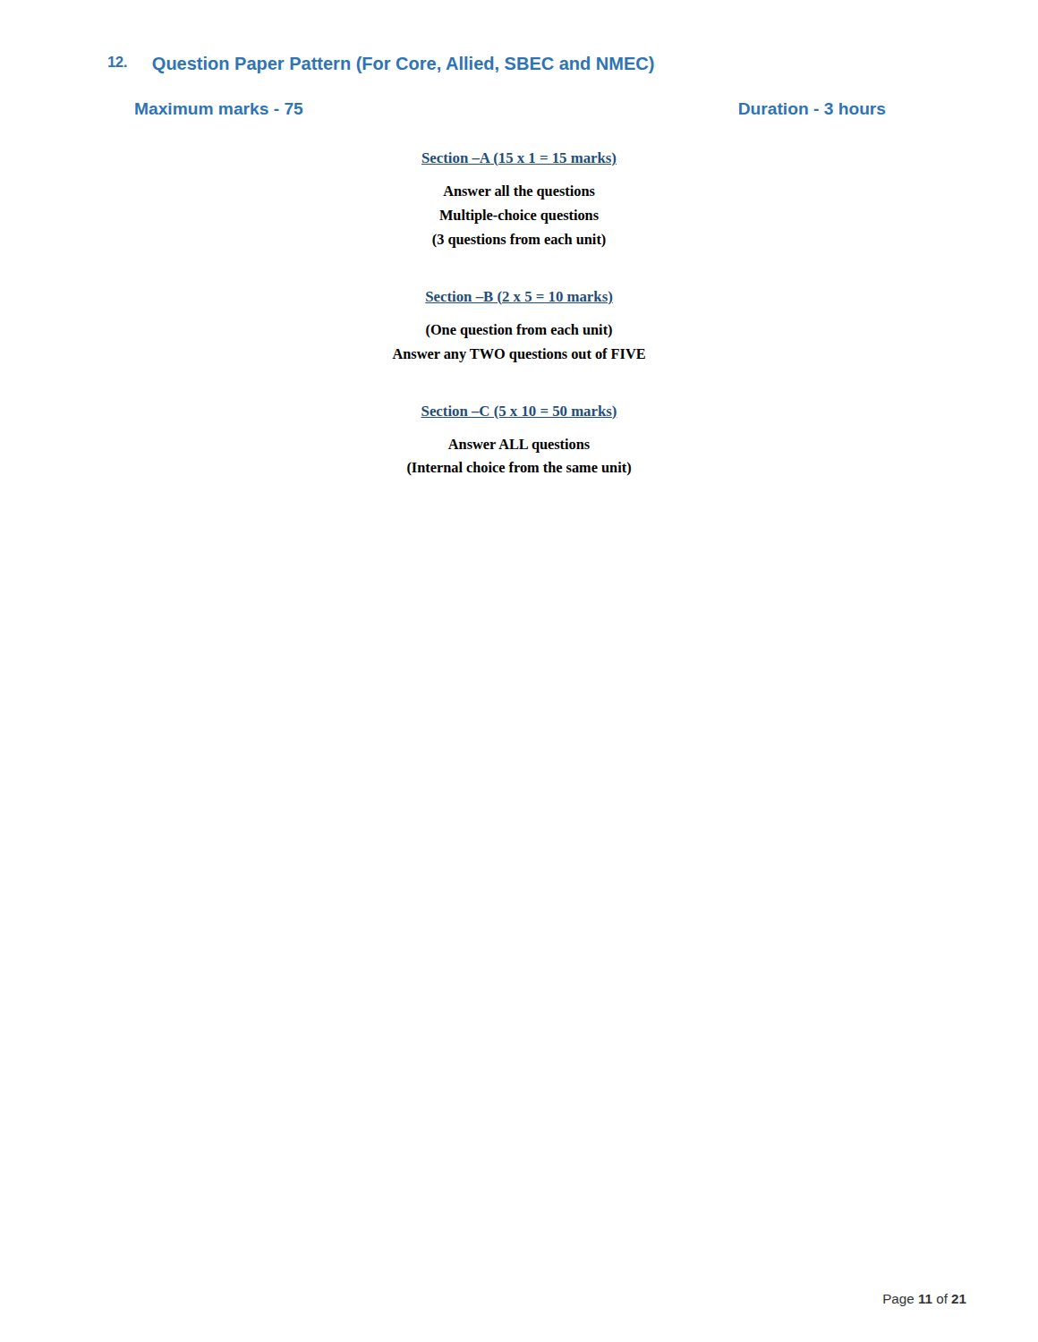12. Question Paper Pattern (For Core, Allied, SBEC and NMEC)
Maximum marks - 75 Duration - 3 hours
Section –A (15 x 1 = 15 marks)
Answer all the questions
Multiple-choice questions
(3 questions from each unit)
Section –B (2 x 5 = 10 marks)
(One question from each unit)
Answer any TWO questions out of FIVE
Section –C (5 x 10 = 50 marks)
Answer ALL questions
(Internal choice from the same unit)
Page 11 of 21